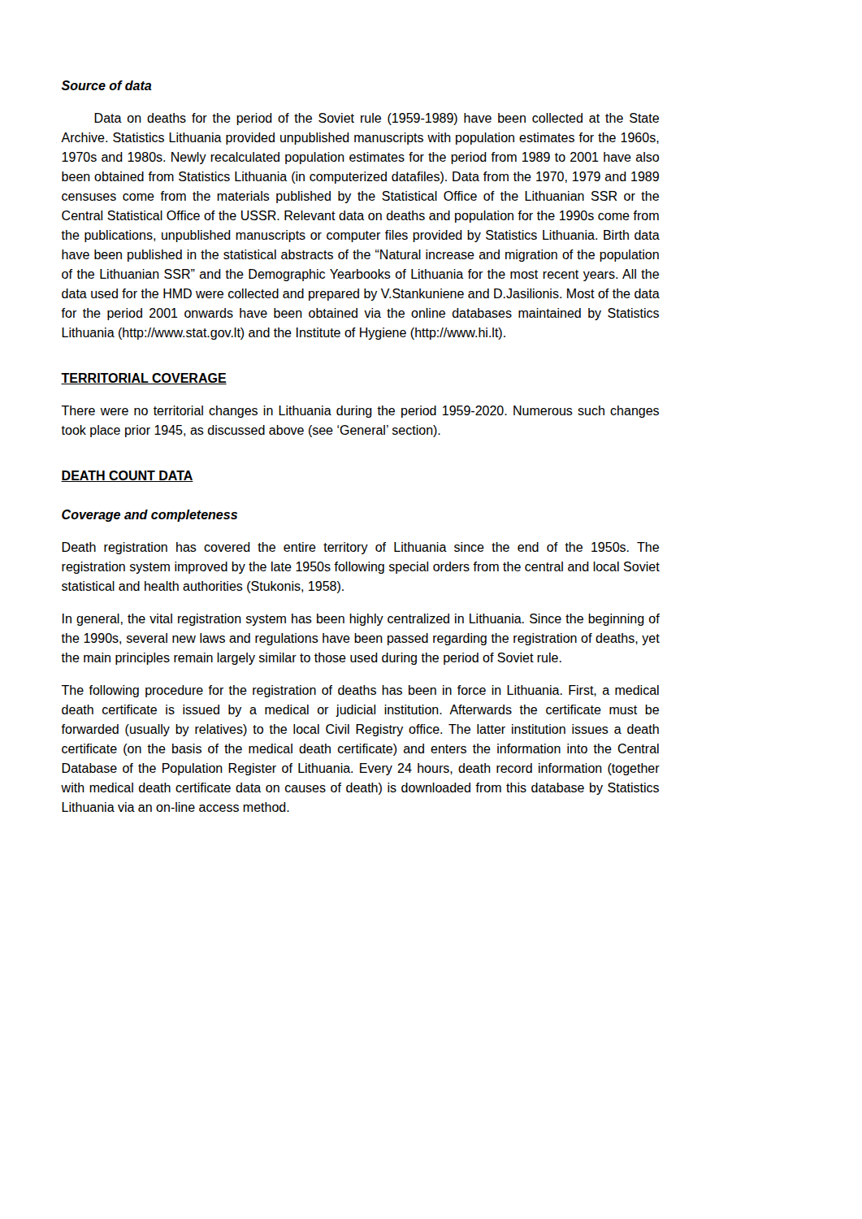Source of data
Data on deaths for the period of the Soviet rule (1959-1989) have been collected at the State Archive. Statistics Lithuania provided unpublished manuscripts with population estimates for the 1960s, 1970s and 1980s. Newly recalculated population estimates for the period from 1989 to 2001 have also been obtained from Statistics Lithuania (in computerized datafiles). Data from the 1970, 1979 and 1989 censuses come from the materials published by the Statistical Office of the Lithuanian SSR or the Central Statistical Office of the USSR. Relevant data on deaths and population for the 1990s come from the publications, unpublished manuscripts or computer files provided by Statistics Lithuania. Birth data have been published in the statistical abstracts of the “Natural increase and migration of the population of the Lithuanian SSR” and the Demographic Yearbooks of Lithuania for the most recent years. All the data used for the HMD were collected and prepared by V.Stankuniene and D.Jasilionis. Most of the data for the period 2001 onwards have been obtained via the online databases maintained by Statistics Lithuania (http://www.stat.gov.lt) and the Institute of Hygiene (http://www.hi.lt).
Territorial coverage
There were no territorial changes in Lithuania during the period 1959-2020. Numerous such changes took place prior 1945, as discussed above (see ‘General’ section).
Death count data
Coverage and completeness
Death registration has covered the entire territory of Lithuania since the end of the 1950s. The registration system improved by the late 1950s following special orders from the central and local Soviet statistical and health authorities (Stukonis, 1958).
In general, the vital registration system has been highly centralized in Lithuania. Since the beginning of the 1990s, several new laws and regulations have been passed regarding the registration of deaths, yet the main principles remain largely similar to those used during the period of Soviet rule.
The following procedure for the registration of deaths has been in force in Lithuania. First, a medical death certificate is issued by a medical or judicial institution. Afterwards the certificate must be forwarded (usually by relatives) to the local Civil Registry office. The latter institution issues a death certificate (on the basis of the medical death certificate) and enters the information into the Central Database of the Population Register of Lithuania. Every 24 hours, death record information (together with medical death certificate data on causes of death) is downloaded from this database by Statistics Lithuania via an on-line access method.